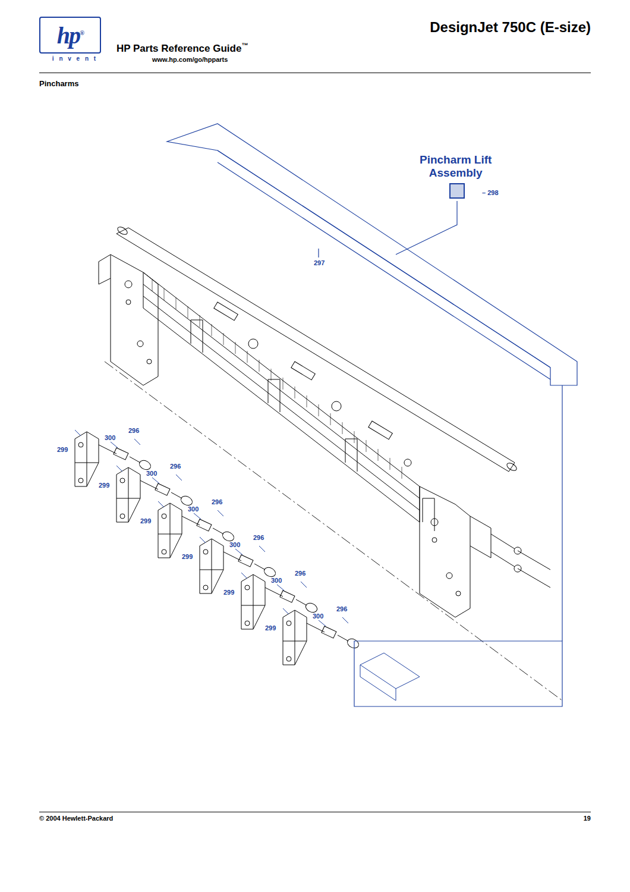hp®
i n v e n t
DesignJet 750C (E-size)
HP Parts Reference Guide™
www.hp.com/go/hpparts
Pincharms
Pincharm Lift
Assembly
– 298 297 296 300 299 296 300 299 296 300 299 296 300 299 296 300 299 296 300 299
© 2004 Hewlett-Packard 19